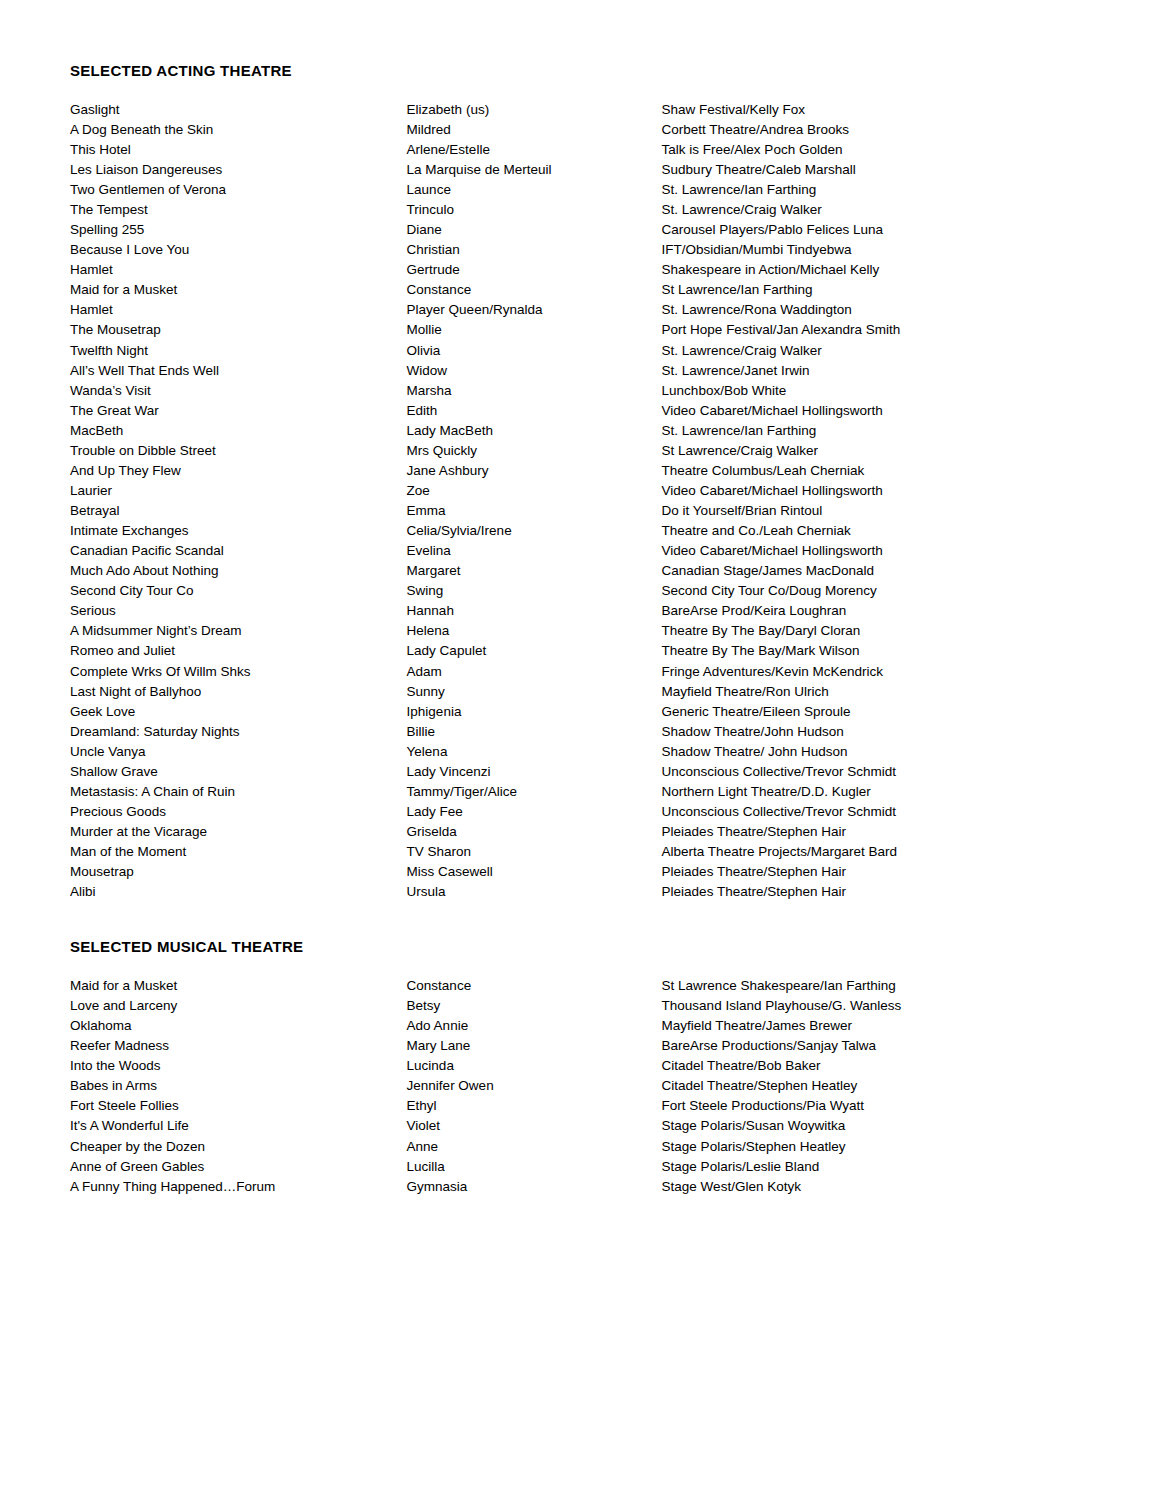SELECTED ACTING THEATRE
| Gaslight | Elizabeth (us) | Shaw Festival/Kelly Fox |
| A Dog Beneath the Skin | Mildred | Corbett Theatre/Andrea Brooks |
| This Hotel | Arlene/Estelle | Talk is Free/Alex Poch Golden |
| Les Liaison Dangereuses | La Marquise de Merteuil | Sudbury Theatre/Caleb Marshall |
| Two Gentlemen of Verona | Launce | St. Lawrence/Ian Farthing |
| The Tempest | Trinculo | St. Lawrence/Craig Walker |
| Spelling 255 | Diane | Carousel Players/Pablo Felices Luna |
| Because I Love You | Christian | IFT/Obsidian/Mumbi Tindyebwa |
| Hamlet | Gertrude | Shakespeare in Action/Michael Kelly |
| Maid for a Musket | Constance | St Lawrence/Ian Farthing |
| Hamlet | Player Queen/Rynalda | St. Lawrence/Rona Waddington |
| The Mousetrap | Mollie | Port Hope Festival/Jan Alexandra Smith |
| Twelfth Night | Olivia | St. Lawrence/Craig Walker |
| All’s Well That Ends Well | Widow | St. Lawrence/Janet Irwin |
| Wanda’s Visit | Marsha | Lunchbox/Bob White |
| The Great War | Edith | Video Cabaret/Michael Hollingsworth |
| MacBeth | Lady MacBeth | St. Lawrence/Ian Farthing |
| Trouble on Dibble Street | Mrs Quickly | St Lawrence/Craig Walker |
| And Up They Flew | Jane Ashbury | Theatre Columbus/Leah Cherniak |
| Laurier | Zoe | Video Cabaret/Michael Hollingsworth |
| Betrayal | Emma | Do it Yourself/Brian Rintoul |
| Intimate Exchanges | Celia/Sylvia/Irene | Theatre and Co./Leah Cherniak |
| Canadian Pacific Scandal | Evelina | Video Cabaret/Michael Hollingsworth |
| Much Ado About Nothing | Margaret | Canadian Stage/James MacDonald |
| Second City Tour Co | Swing | Second City Tour Co/Doug Morency |
| Serious | Hannah | BareArse Prod/Keira Loughran |
| A Midsummer Night’s Dream | Helena | Theatre By The Bay/Daryl Cloran |
| Romeo and Juliet | Lady Capulet | Theatre By The Bay/Mark Wilson |
| Complete Wrks Of Willm Shks | Adam | Fringe Adventures/Kevin McKendrick |
| Last Night of Ballyhoo | Sunny | Mayfield Theatre/Ron Ulrich |
| Geek Love | Iphigenia | Generic Theatre/Eileen Sproule |
| Dreamland: Saturday Nights | Billie | Shadow Theatre/John Hudson |
| Uncle Vanya | Yelena | Shadow Theatre/ John Hudson |
| Shallow Grave | Lady Vincenzi | Unconscious Collective/Trevor Schmidt |
| Metastasis: A Chain of Ruin | Tammy/Tiger/Alice | Northern Light Theatre/D.D. Kugler |
| Precious Goods | Lady Fee | Unconscious Collective/Trevor Schmidt |
| Murder at the Vicarage | Griselda | Pleiades Theatre/Stephen Hair |
| Man of the Moment | TV Sharon | Alberta Theatre Projects/Margaret Bard |
| Mousetrap | Miss Casewell | Pleiades Theatre/Stephen Hair |
| Alibi | Ursula | Pleiades Theatre/Stephen Hair |
SELECTED MUSICAL THEATRE
| Maid for a Musket | Constance | St Lawrence Shakespeare/Ian Farthing |
| Love and Larceny | Betsy | Thousand Island Playhouse/G. Wanless |
| Oklahoma | Ado Annie | Mayfield Theatre/James Brewer |
| Reefer Madness | Mary Lane | BareArse Productions/Sanjay Talwa |
| Into the Woods | Lucinda | Citadel Theatre/Bob Baker |
| Babes in Arms | Jennifer Owen | Citadel Theatre/Stephen Heatley |
| Fort Steele Follies | Ethyl | Fort Steele Productions/Pia Wyatt |
| It's A Wonderful Life | Violet | Stage Polaris/Susan Woywitka |
| Cheaper by the Dozen | Anne | Stage Polaris/Stephen Heatley |
| Anne of Green Gables | Lucilla | Stage Polaris/Leslie Bland |
| A Funny Thing Happened…Forum | Gymnasia | Stage West/Glen Kotyk |